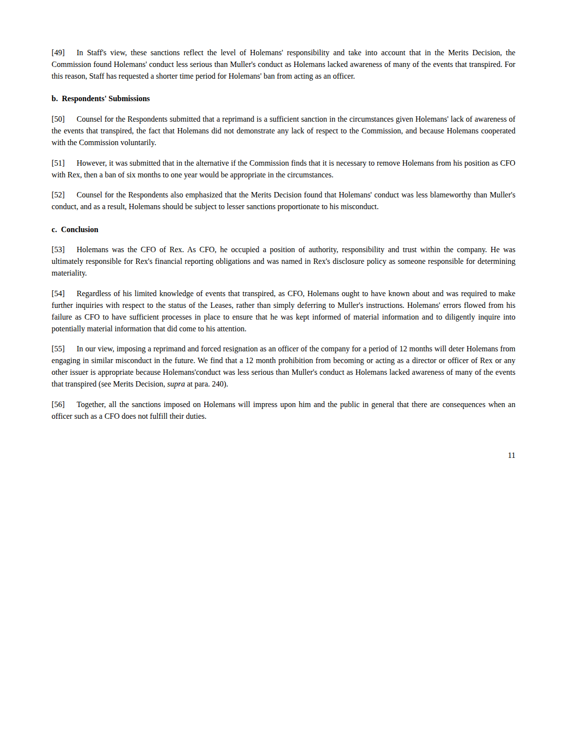[49] In Staff's view, these sanctions reflect the level of Holemans' responsibility and take into account that in the Merits Decision, the Commission found Holemans' conduct less serious than Muller's conduct as Holemans lacked awareness of many of the events that transpired. For this reason, Staff has requested a shorter time period for Holemans' ban from acting as an officer.
b. Respondents' Submissions
[50] Counsel for the Respondents submitted that a reprimand is a sufficient sanction in the circumstances given Holemans' lack of awareness of the events that transpired, the fact that Holemans did not demonstrate any lack of respect to the Commission, and because Holemans cooperated with the Commission voluntarily.
[51] However, it was submitted that in the alternative if the Commission finds that it is necessary to remove Holemans from his position as CFO with Rex, then a ban of six months to one year would be appropriate in the circumstances.
[52] Counsel for the Respondents also emphasized that the Merits Decision found that Holemans' conduct was less blameworthy than Muller's conduct, and as a result, Holemans should be subject to lesser sanctions proportionate to his misconduct.
c. Conclusion
[53] Holemans was the CFO of Rex. As CFO, he occupied a position of authority, responsibility and trust within the company. He was ultimately responsible for Rex's financial reporting obligations and was named in Rex's disclosure policy as someone responsible for determining materiality.
[54] Regardless of his limited knowledge of events that transpired, as CFO, Holemans ought to have known about and was required to make further inquiries with respect to the status of the Leases, rather than simply deferring to Muller's instructions. Holemans' errors flowed from his failure as CFO to have sufficient processes in place to ensure that he was kept informed of material information and to diligently inquire into potentially material information that did come to his attention.
[55] In our view, imposing a reprimand and forced resignation as an officer of the company for a period of 12 months will deter Holemans from engaging in similar misconduct in the future. We find that a 12 month prohibition from becoming or acting as a director or officer of Rex or any other issuer is appropriate because Holemans'conduct was less serious than Muller's conduct as Holemans lacked awareness of many of the events that transpired (see Merits Decision, supra at para. 240).
[56] Together, all the sanctions imposed on Holemans will impress upon him and the public in general that there are consequences when an officer such as a CFO does not fulfill their duties.
11